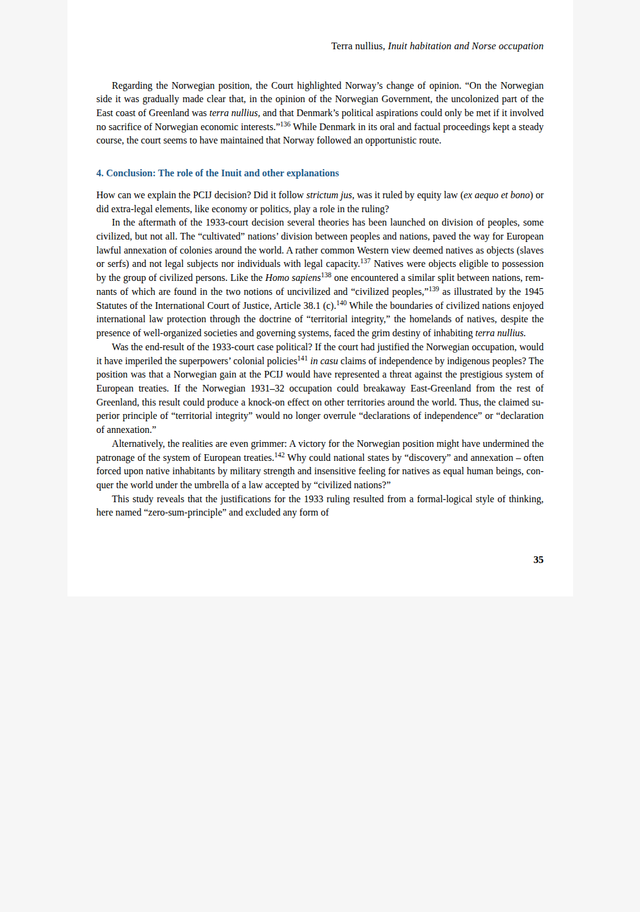Terra nullius, Inuit habitation and Norse occupation
Regarding the Norwegian position, the Court highlighted Norway’s change of opinion. “On the Norwegian side it was gradually made clear that, in the opinion of the Norwegian Government, the uncolonized part of the East coast of Greenland was terra nullius, and that Denmark’s political aspirations could only be met if it involved no sacrifice of Norwegian economic interests.”136 While Denmark in its oral and factual proceedings kept a steady course, the court seems to have maintained that Norway followed an opportunistic route.
4. Conclusion: The role of the Inuit and other explanations
How can we explain the PCIJ decision? Did it follow strictum jus, was it ruled by equity law (ex aequo et bono) or did extra-legal elements, like economy or politics, play a role in the ruling?
In the aftermath of the 1933-court decision several theories has been launched on division of peoples, some civilized, but not all. The “cultivated” nations’ division between peoples and nations, paved the way for European lawful annexation of colonies around the world. A rather common Western view deemed natives as objects (slaves or serfs) and not legal subjects nor individuals with legal capacity.137 Natives were objects eligible to possession by the group of civilized persons. Like the Homo sapiens138 one encountered a similar split between nations, remnants of which are found in the two notions of uncivilized and “civilized peoples,”139 as illustrated by the 1945 Statutes of the International Court of Justice, Article 38.1 (c).140 While the boundaries of civilized nations enjoyed international law protection through the doctrine of “territorial integrity,” the homelands of natives, despite the presence of well-organized societies and governing systems, faced the grim destiny of inhabiting terra nullius.
Was the end-result of the 1933-court case political? If the court had justified the Norwegian occupation, would it have imperiled the superpowers’ colonial policies141 in casu claims of independence by indigenous peoples? The position was that a Norwegian gain at the PCIJ would have represented a threat against the prestigious system of European treaties. If the Norwegian 1931–32 occupation could breakaway East-Greenland from the rest of Greenland, this result could produce a knock-on effect on other territories around the world. Thus, the claimed superior principle of “territorial integrity” would no longer overrule “declarations of independence” or “declaration of annexation.”
Alternatively, the realities are even grimmer: A victory for the Norwegian position might have undermined the patronage of the system of European treaties.142 Why could national states by “discovery” and annexation – often forced upon native inhabitants by military strength and insensitive feeling for natives as equal human beings, conquer the world under the umbrella of a law accepted by “civilized nations?”
This study reveals that the justifications for the 1933 ruling resulted from a formal-logical style of thinking, here named “zero-sum-principle” and excluded any form of
35